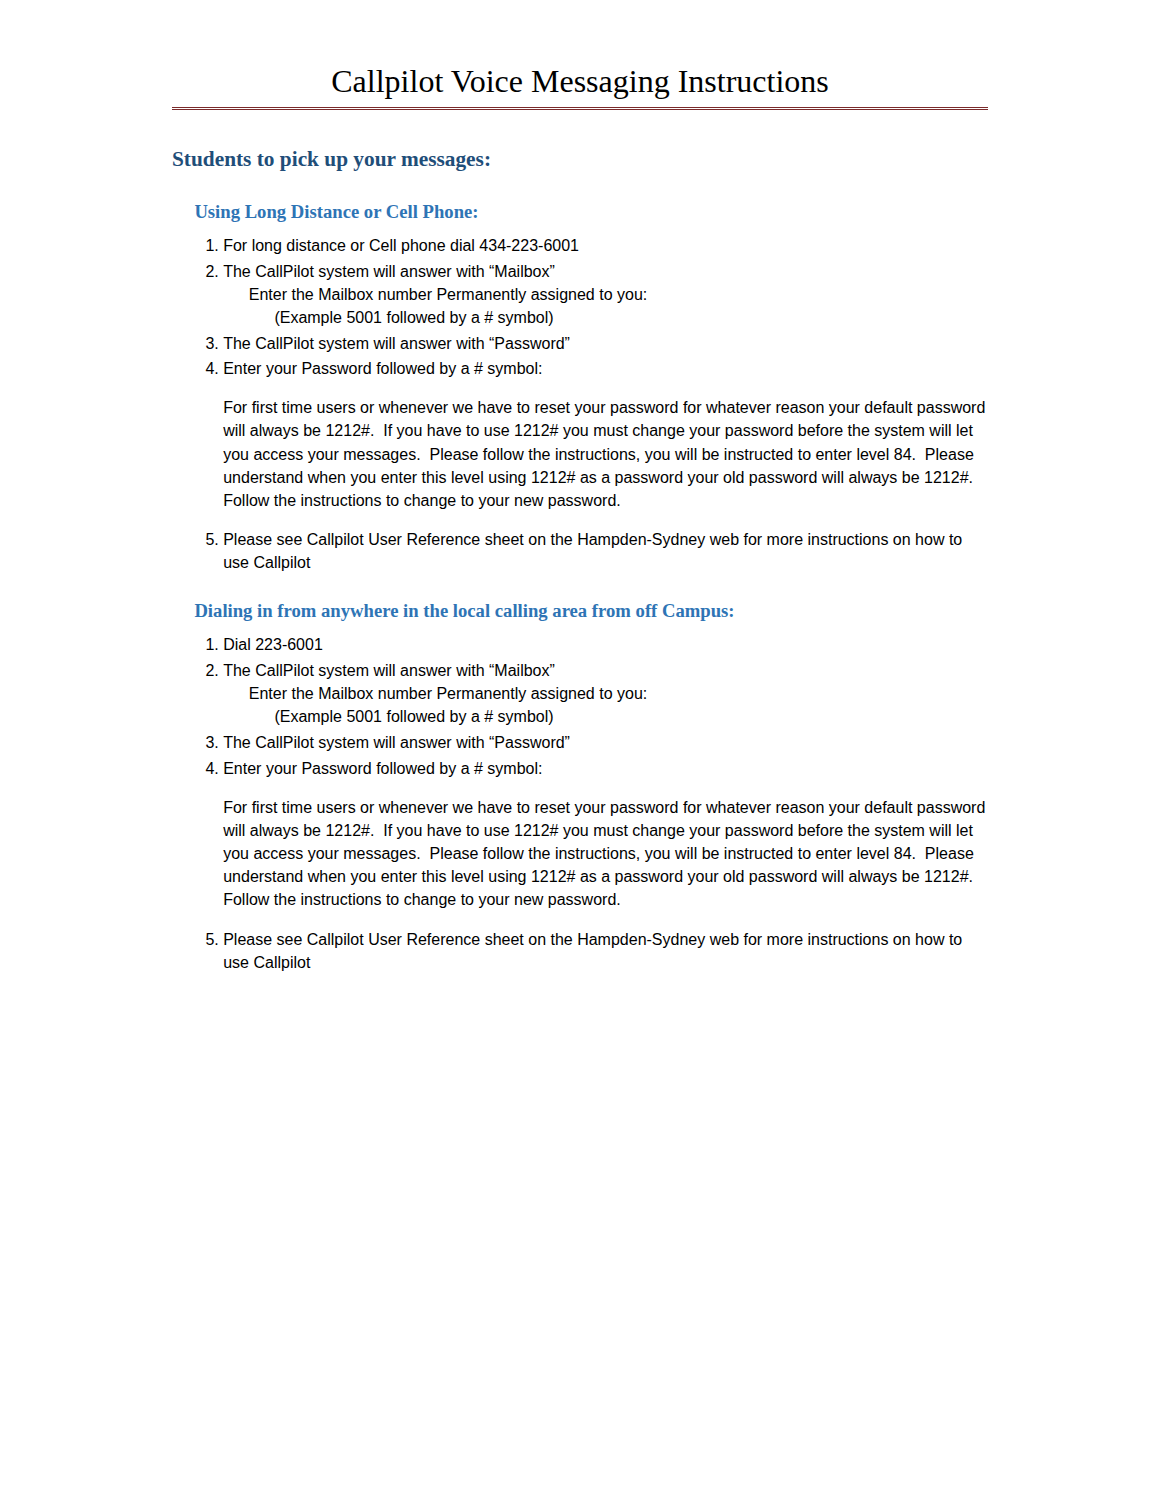Callpilot Voice Messaging Instructions
Students to pick up your messages:
Using Long Distance or Cell Phone:
For long distance or Cell phone dial 434-223-6001
The CallPilot system will answer with “Mailbox”
Enter the Mailbox number Permanently assigned to you:
(Example 5001 followed by a # symbol)
The CallPilot system will answer with “Password”
Enter your Password followed by a # symbol:
For first time users or whenever we have to reset your password for whatever reason your default password will always be 1212#. If you have to use 1212# you must change your password before the system will let you access your messages. Please follow the instructions, you will be instructed to enter level 84. Please understand when you enter this level using 1212# as a password your old password will always be 1212#. Follow the instructions to change to your new password.
Please see Callpilot User Reference sheet on the Hampden-Sydney web for more instructions on how to use Callpilot
Dialing in from anywhere in the local calling area from off Campus:
Dial 223-6001
The CallPilot system will answer with “Mailbox”
Enter the Mailbox number Permanently assigned to you:
(Example 5001 followed by a # symbol)
The CallPilot system will answer with “Password”
Enter your Password followed by a # symbol:
For first time users or whenever we have to reset your password for whatever reason your default password will always be 1212#. If you have to use 1212# you must change your password before the system will let you access your messages. Please follow the instructions, you will be instructed to enter level 84. Please understand when you enter this level using 1212# as a password your old password will always be 1212#. Follow the instructions to change to your new password.
Please see Callpilot User Reference sheet on the Hampden-Sydney web for more instructions on how to use Callpilot